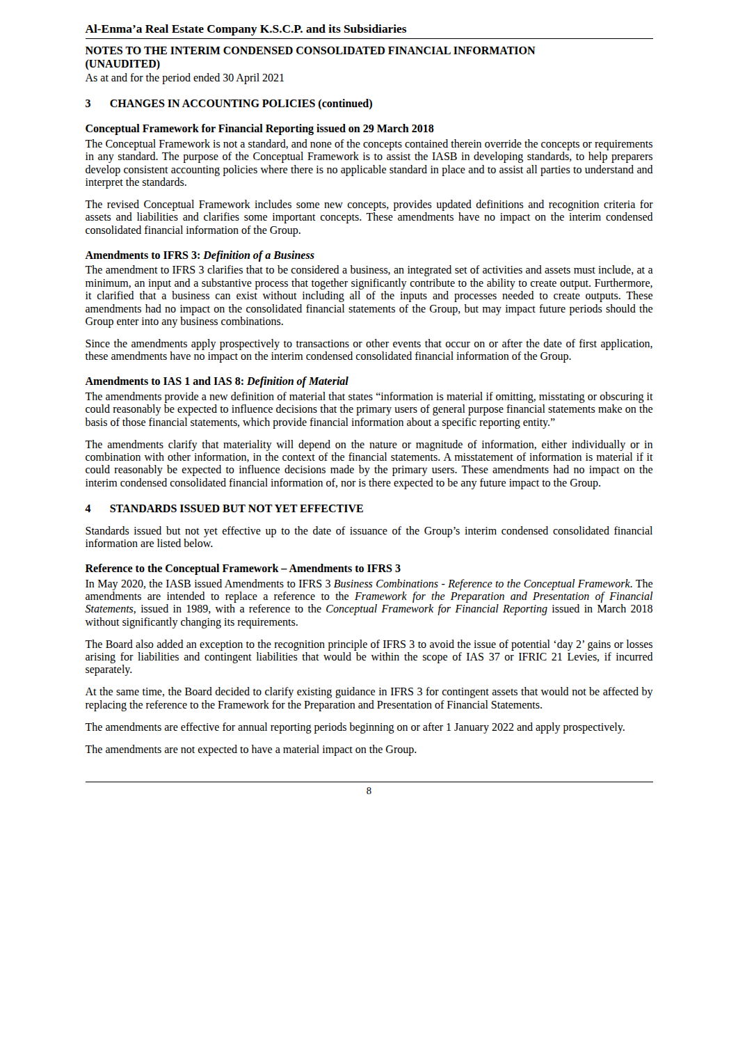Al-Enma’a Real Estate Company K.S.C.P. and its Subsidiaries
NOTES TO THE INTERIM CONDENSED CONSOLIDATED FINANCIAL INFORMATION
(UNAUDITED)
As at and for the period ended 30 April 2021
3 CHANGES IN ACCOUNTING POLICIES (continued)
Conceptual Framework for Financial Reporting issued on 29 March 2018
The Conceptual Framework is not a standard, and none of the concepts contained therein override the concepts or requirements in any standard. The purpose of the Conceptual Framework is to assist the IASB in developing standards, to help preparers develop consistent accounting policies where there is no applicable standard in place and to assist all parties to understand and interpret the standards.
The revised Conceptual Framework includes some new concepts, provides updated definitions and recognition criteria for assets and liabilities and clarifies some important concepts. These amendments have no impact on the interim condensed consolidated financial information of the Group.
Amendments to IFRS 3: Definition of a Business
The amendment to IFRS 3 clarifies that to be considered a business, an integrated set of activities and assets must include, at a minimum, an input and a substantive process that together significantly contribute to the ability to create output. Furthermore, it clarified that a business can exist without including all of the inputs and processes needed to create outputs. These amendments had no impact on the consolidated financial statements of the Group, but may impact future periods should the Group enter into any business combinations.
Since the amendments apply prospectively to transactions or other events that occur on or after the date of first application, these amendments have no impact on the interim condensed consolidated financial information of the Group.
Amendments to IAS 1 and IAS 8: Definition of Material
The amendments provide a new definition of material that states “information is material if omitting, misstating or obscuring it could reasonably be expected to influence decisions that the primary users of general purpose financial statements make on the basis of those financial statements, which provide financial information about a specific reporting entity.”
The amendments clarify that materiality will depend on the nature or magnitude of information, either individually or in combination with other information, in the context of the financial statements. A misstatement of information is material if it could reasonably be expected to influence decisions made by the primary users. These amendments had no impact on the interim condensed consolidated financial information of, nor is there expected to be any future impact to the Group.
4 STANDARDS ISSUED BUT NOT YET EFFECTIVE
Standards issued but not yet effective up to the date of issuance of the Group’s interim condensed consolidated financial information are listed below.
Reference to the Conceptual Framework – Amendments to IFRS 3
In May 2020, the IASB issued Amendments to IFRS 3 Business Combinations - Reference to the Conceptual Framework. The amendments are intended to replace a reference to the Framework for the Preparation and Presentation of Financial Statements, issued in 1989, with a reference to the Conceptual Framework for Financial Reporting issued in March 2018 without significantly changing its requirements.
The Board also added an exception to the recognition principle of IFRS 3 to avoid the issue of potential ‘day 2’ gains or losses arising for liabilities and contingent liabilities that would be within the scope of IAS 37 or IFRIC 21 Levies, if incurred separately.
At the same time, the Board decided to clarify existing guidance in IFRS 3 for contingent assets that would not be affected by replacing the reference to the Framework for the Preparation and Presentation of Financial Statements.
The amendments are effective for annual reporting periods beginning on or after 1 January 2022 and apply prospectively.
The amendments are not expected to have a material impact on the Group.
8